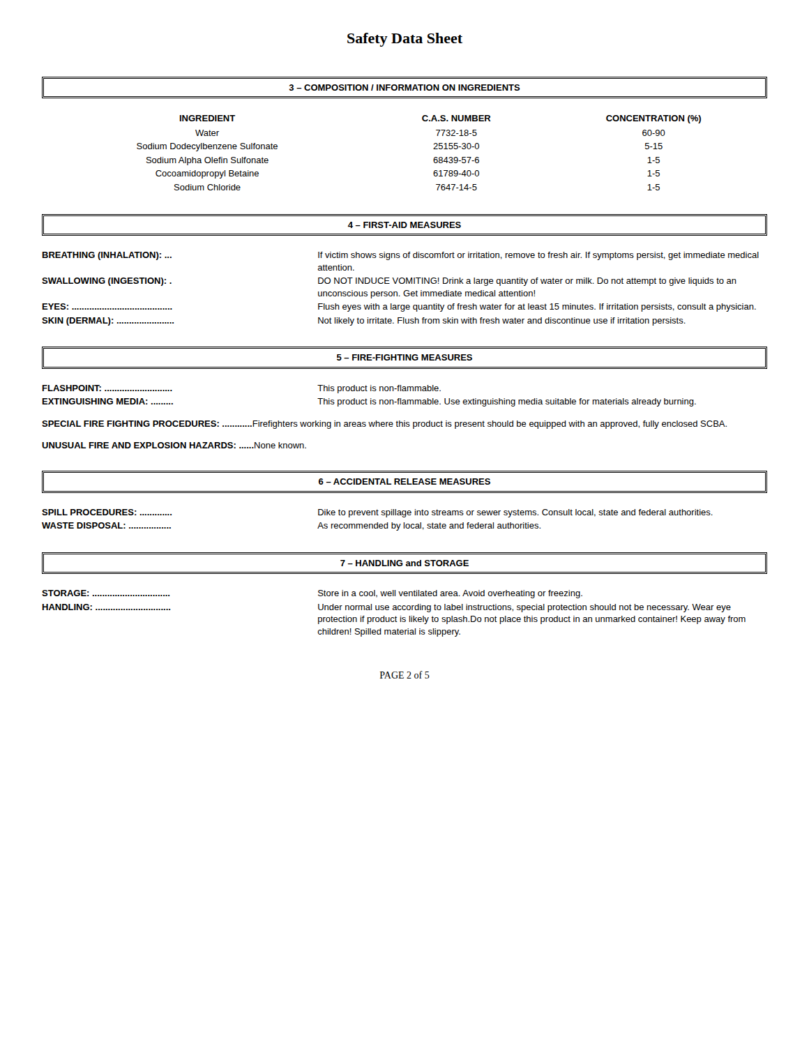Safety Data Sheet
3 – COMPOSITION / INFORMATION ON INGREDIENTS
| INGREDIENT | C.A.S. NUMBER | CONCENTRATION (%) |
| --- | --- | --- |
| Water | 7732-18-5 | 60-90 |
| Sodium Dodecylbenzene Sulfonate | 25155-30-0 | 5-15 |
| Sodium Alpha Olefin Sulfonate | 68439-57-6 | 1-5 |
| Cocoamidopropyl Betaine | 61789-40-0 | 1-5 |
| Sodium Chloride | 7647-14-5 | 1-5 |
4 – FIRST-AID MEASURES
| BREATHING (INHALATION): ... | If victim shows signs of discomfort or irritation, remove to fresh air. If symptoms persist, get immediate medical attention. |
| SWALLOWING (INGESTION): . | DO NOT INDUCE VOMITING! Drink a large quantity of water or milk. Do not attempt to give liquids to an unconscious person. Get immediate medical attention! |
| EYES: ........................................ | Flush eyes with a large quantity of fresh water for at least 15 minutes. If irritation persists, consult a physician. |
| SKIN (DERMAL): ....................... | Not likely to irritate. Flush from skin with fresh water and discontinue use if irritation persists. |
5 – FIRE-FIGHTING MEASURES
| FLASHPOINT: ........................... | This product is non-flammable. |
| EXTINGUISHING MEDIA: ......... | This product is non-flammable. Use extinguishing media suitable for materials already burning. |
SPECIAL FIRE FIGHTING PROCEDURES: ............ Firefighters working in areas where this product is present should be equipped with an approved, fully enclosed SCBA.
UNUSUAL FIRE AND EXPLOSION HAZARDS: ...... None known.
6 – ACCIDENTAL RELEASE MEASURES
| SPILL PROCEDURES: ............. | Dike to prevent spillage into streams or sewer systems. Consult local, state and federal authorities. |
| WASTE DISPOSAL: ................. | As recommended by local, state and federal authorities. |
7 – HANDLING and STORAGE
| STORAGE: ............................... | Store in a cool, well ventilated area. Avoid overheating or freezing. |
| HANDLING: .............................. | Under normal use according to label instructions, special protection should not be necessary. Wear eye protection if product is likely to splash.Do not place this product in an unmarked container! Keep away from children! Spilled material is slippery. |
PAGE 2 of 5